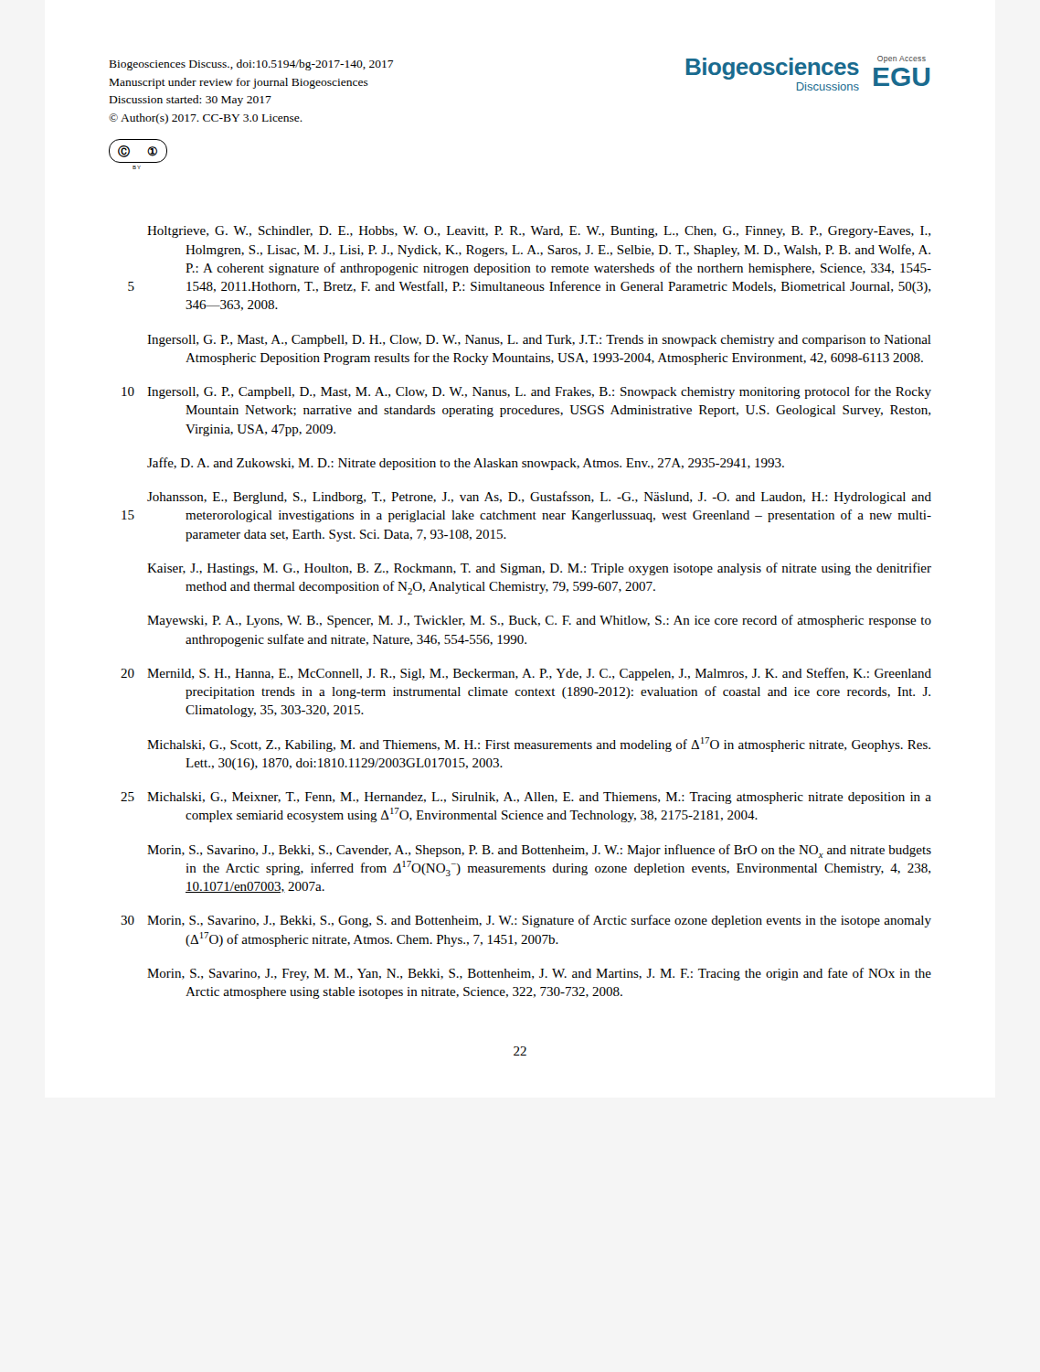Biogeosciences Discuss., doi:10.5194/bg-2017-140, 2017
Manuscript under review for journal Biogeosciences
Discussion started: 30 May 2017
© Author(s) 2017. CC-BY 3.0 License.
Biogeosciences
Discussions
Open Access
EGU
Ⓒ①
BY
Holtgrieve, G. W., Schindler, D. E., Hobbs, W. O., Leavitt, P. R., Ward, E. W., Bunting, L., Chen, G., Finney, B. P., Gregory-Eaves, I., Holmgren, S., Lisac, M. J., Lisi, P. J., Nydick, K., Rogers, L. A., Saros, J. E., Selbie, D. T., Shapley, M. D., Walsh, P. B. and Wolfe, A. P.: A coherent signature of anthropogenic nitrogen deposition to remote watersheds of the northern hemisphere, Science, 334, 1545-1548, 2011.Hothorn, T., Bretz, F. and Westfall, P.: Simultaneous Inference 5in General Parametric Models, Biometrical Journal, 50(3), 346—363, 2008.
Ingersoll, G. P., Mast, A., Campbell, D. H., Clow, D. W., Nanus, L. and Turk, J.T.: Trends in snowpack chemistry and comparison to National Atmospheric Deposition Program results for the Rocky Mountains, USA, 1993-2004, Atmospheric Environment, 42, 6098-6113 2008.
Ingersoll, G. P., Campbell, D., Mast, M. A., Clow, D. W., Nanus, L. and Frakes, B.: Snowpack chemistry monitoring 10protocol for the Rocky Mountain Network; narrative and standards operating procedures, USGS Administrative Report, U.S. Geological Survey, Reston, Virginia, USA, 47pp, 2009.
Jaffe, D. A. and Zukowski, M. D.: Nitrate deposition to the Alaskan snowpack, Atmos. Env., 27A, 2935-2941, 1993.
Johansson, E., Berglund, S., Lindborg, T., Petrone, J., van As, D., Gustafsson, L. -G., Näslund, J. -O. and Laudon, H.: Hydrological and meterorological investigations in a periglacial lake catchment near Kangerlussuaq, west Greenland – 15presentation of a new multi-parameter data set, Earth. Syst. Sci. Data, 7, 93-108, 2015.
Kaiser, J., Hastings, M. G., Houlton, B. Z., Rockmann, T. and Sigman, D. M.: Triple oxygen isotope analysis of nitrate using the denitrifier method and thermal decomposition of N2O, Analytical Chemistry, 79, 599-607, 2007.
Mayewski, P. A., Lyons, W. B., Spencer, M. J., Twickler, M. S., Buck, C. F. and Whitlow, S.: An ice core record of atmospheric response to anthropogenic sulfate and nitrate, Nature, 346, 554-556, 1990.
20 Mernild, S. H., Hanna, E., McConnell, J. R., Sigl, M., Beckerman, A. P., Yde, J. C., Cappelen, J., Malmros, J. K. and Steffen, K.: Greenland precipitation trends in a long-term instrumental climate context (1890-2012): evaluation of coastal and ice core records, Int. J. Climatology, 35, 303-320, 2015.
Michalski, G., Scott, Z., Kabiling, M. and Thiemens, M. H.: First measurements and modeling of Δ17O in atmospheric nitrate, Geophys. Res. Lett., 30(16), 1870, doi:1810.1129/2003GL017015, 2003.
25 Michalski, G., Meixner, T., Fenn, M., Hernandez, L., Sirulnik, A., Allen, E. and Thiemens, M.: Tracing atmospheric nitrate deposition in a complex semiarid ecosystem using Δ17O, Environmental Science and Technology, 38, 2175-2181, 2004.
Morin, S., Savarino, J., Bekki, S., Cavender, A., Shepson, P. B. and Bottenheim, J. W.: Major influence of BrO on the NOx and nitrate budgets in the Arctic spring, inferred from Δ17O(NO3−) measurements during ozone depletion events, Environmental Chemistry, 4, 238, 10.1071/en07003, 2007a.
30 Morin, S., Savarino, J., Bekki, S., Gong, S. and Bottenheim, J. W.: Signature of Arctic surface ozone depletion events in the isotope anomaly (Δ17O) of atmospheric nitrate, Atmos. Chem. Phys., 7, 1451, 2007b.
Morin, S., Savarino, J., Frey, M. M., Yan, N., Bekki, S., Bottenheim, J. W. and Martins, J. M. F.: Tracing the origin and fate of NOx in the Arctic atmosphere using stable isotopes in nitrate, Science, 322, 730-732, 2008.
22